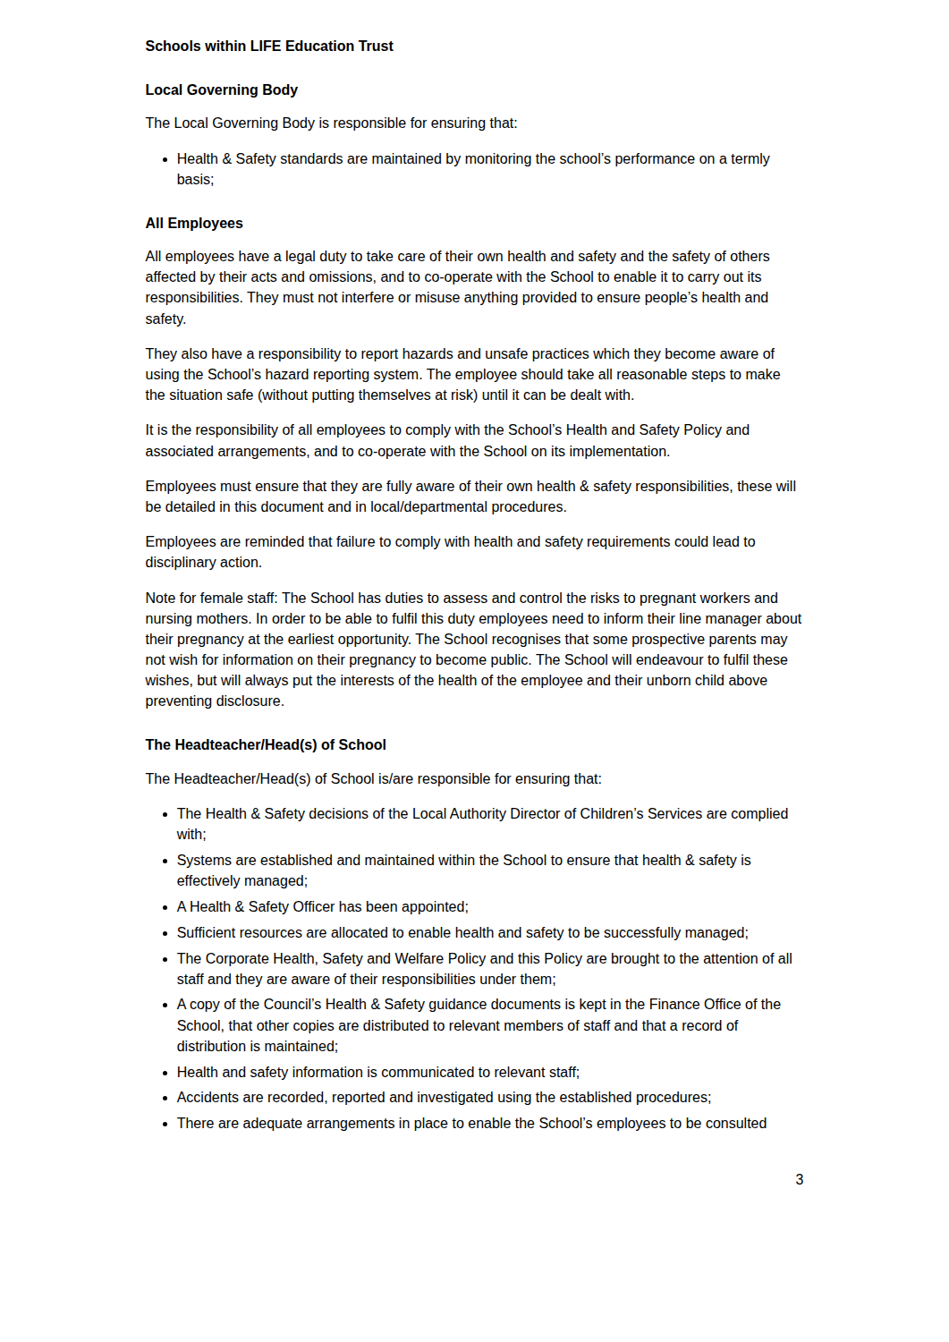Schools within LIFE Education Trust
Local Governing Body
The Local Governing Body is responsible for ensuring that:
Health & Safety standards are maintained by monitoring the school’s performance on a termly basis;
All Employees
All employees have a legal duty to take care of their own health and safety and the safety of others affected by their acts and omissions, and to co-operate with the School to enable it to carry out its responsibilities. They must not interfere or misuse anything provided to ensure people’s health and safety.
They also have a responsibility to report hazards and unsafe practices which they become aware of using the School’s hazard reporting system. The employee should take all reasonable steps to make the situation safe (without putting themselves at risk) until it can be dealt with.
It is the responsibility of all employees to comply with the School’s Health and Safety Policy and associated arrangements, and to co-operate with the School on its implementation.
Employees must ensure that they are fully aware of their own health & safety responsibilities, these will be detailed in this document and in local/departmental procedures.
Employees are reminded that failure to comply with health and safety requirements could lead to disciplinary action.
Note for female staff: The School has duties to assess and control the risks to pregnant workers and nursing mothers. In order to be able to fulfil this duty employees need to inform their line manager about their pregnancy at the earliest opportunity. The School recognises that some prospective parents may not wish for information on their pregnancy to become public. The School will endeavour to fulfil these wishes, but will always put the interests of the health of the employee and their unborn child above preventing disclosure.
The Headteacher/Head(s) of School
The Headteacher/Head(s) of School is/are responsible for ensuring that:
The Health & Safety decisions of the Local Authority Director of Children’s Services are complied with;
Systems are established and maintained within the School to ensure that health & safety is effectively managed;
A Health & Safety Officer has been appointed;
Sufficient resources are allocated to enable health and safety to be successfully managed;
The Corporate Health, Safety and Welfare Policy and this Policy are brought to the attention of all staff and they are aware of their responsibilities under them;
A copy of the Council’s Health & Safety guidance documents is kept in the Finance Office of the School, that other copies are distributed to relevant members of staff and that a record of distribution is maintained;
Health and safety information is communicated to relevant staff;
Accidents are recorded, reported and investigated using the established procedures;
There are adequate arrangements in place to enable the School’s employees to be consulted
3